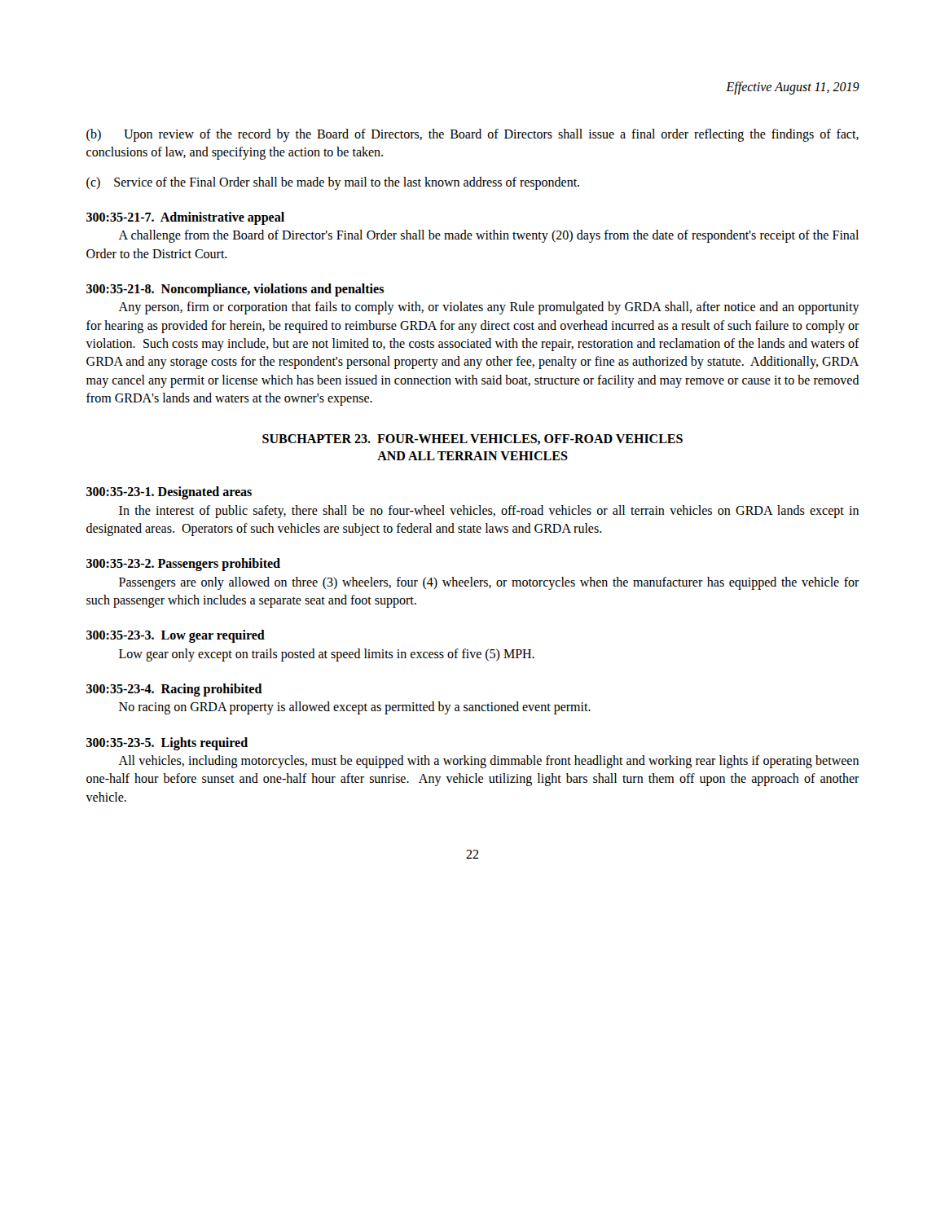Effective August 11, 2019
(b) Upon review of the record by the Board of Directors, the Board of Directors shall issue a final order reflecting the findings of fact, conclusions of law, and specifying the action to be taken.
(c) Service of the Final Order shall be made by mail to the last known address of respondent.
300:35-21-7. Administrative appeal
A challenge from the Board of Director's Final Order shall be made within twenty (20) days from the date of respondent's receipt of the Final Order to the District Court.
300:35-21-8. Noncompliance, violations and penalties
Any person, firm or corporation that fails to comply with, or violates any Rule promulgated by GRDA shall, after notice and an opportunity for hearing as provided for herein, be required to reimburse GRDA for any direct cost and overhead incurred as a result of such failure to comply or violation. Such costs may include, but are not limited to, the costs associated with the repair, restoration and reclamation of the lands and waters of GRDA and any storage costs for the respondent's personal property and any other fee, penalty or fine as authorized by statute. Additionally, GRDA may cancel any permit or license which has been issued in connection with said boat, structure or facility and may remove or cause it to be removed from GRDA's lands and waters at the owner's expense.
SUBCHAPTER 23. FOUR-WHEEL VEHICLES, OFF-ROAD VEHICLES
AND ALL TERRAIN VEHICLES
300:35-23-1. Designated areas
In the interest of public safety, there shall be no four-wheel vehicles, off-road vehicles or all terrain vehicles on GRDA lands except in designated areas. Operators of such vehicles are subject to federal and state laws and GRDA rules.
300:35-23-2. Passengers prohibited
Passengers are only allowed on three (3) wheelers, four (4) wheelers, or motorcycles when the manufacturer has equipped the vehicle for such passenger which includes a separate seat and foot support.
300:35-23-3. Low gear required
Low gear only except on trails posted at speed limits in excess of five (5) MPH.
300:35-23-4. Racing prohibited
No racing on GRDA property is allowed except as permitted by a sanctioned event permit.
300:35-23-5. Lights required
All vehicles, including motorcycles, must be equipped with a working dimmable front headlight and working rear lights if operating between one-half hour before sunset and one-half hour after sunrise. Any vehicle utilizing light bars shall turn them off upon the approach of another vehicle.
22